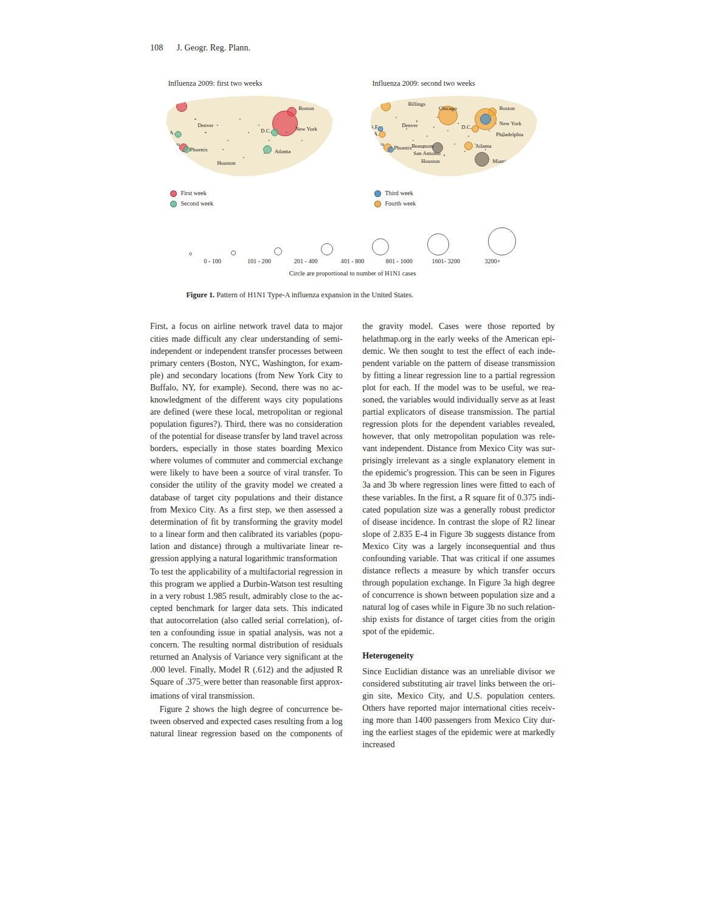108 J. Geogr. Reg. Plann.
Influenza 2009: first two weeks
Seattle L.A. San Diego Denver Phoenix Houston Boston New York D.C. Atlanta
First week
Second week
Influenza 2009: second two weeks
Seattle Billings S.F. L.A. San Diego Denver Phoenix Houston San Antonio Chicago Beaumont Boston New York D.C. Philadelphia Atlanta Miami
Third week
Fourth week
0 - 100 101 - 200 201 - 400 401 - 800 801 - 1600 1601- 3200 3200+
Circle are proportional to number of H1N1 cases
Figure 1. Pattern of H1N1 Type-A influenza expansion in the United States.
First, a focus on airline network travel data to major cities made difficult any clear understanding of semi-independent or independent transfer processes between primary centers (Boston, NYC, Washington, for example) and secondary locations (from New York City to Buffalo, NY, for example). Second, there was no acknowledgment of the different ways city populations are defined (were these local, metropolitan or regional population figures?). Third, there was no consideration of the potential for disease transfer by land travel across borders, especially in those states boarding Mexico where volumes of commuter and commercial exchange were likely to have been a source of viral transfer. To consider the utility of the gravity model we created a database of target city populations and their distance from Mexico City. As a first step, we then assessed a determination of fit by transforming the gravity model to a linear form and then calibrated its variables (population and distance) through a multivariate linear regression applying a natural logarithmic transformation
To test the applicability of a multifactorial regression in this program we applied a Durbin-Watson test resulting in a very robust 1.985 result, admirably close to the accepted benchmark for larger data sets. This indicated that autocorrelation (also called serial correlation), often a confounding issue in spatial analysis, was not a concern. The resulting normal distribution of residuals returned an Analysis of Variance very significant at the .000 level. Finally, Model R (.612) and the adjusted R Square of .375–were better than reasonable first approximations of viral transmission.
Figure 2 shows the high degree of concurrence between observed and expected cases resulting from a log natural linear regression based on the components of the gravity model. Cases were those reported by helathmap.org in the early weeks of the American epidemic. We then sought to test the effect of each independent variable on the pattern of disease transmission by fitting a linear regression line to a partial regression plot for each. If the model was to be useful, we reasoned, the variables would individually serve as at least partial explicators of disease transmission. The partial regression plots for the dependent variables revealed, however, that only metropolitan population was relevant independent. Distance from Mexico City was surprisingly irrelevant as a single explanatory element in the epidemic's progression. This can be seen in Figures 3a and 3b where regression lines were fitted to each of these variables. In the first, a R square fit of 0.375 indicated population size was a generally robust predictor of disease incidence. In contrast the slope of R2 linear slope of 2.835 E-4 in Figure 3b suggests distance from Mexico City was a largely inconsequential and thus confounding variable. That was critical if one assumes distance reflects a measure by which transfer occurs through population exchange. In Figure 3a high degree of concurrence is shown between population size and a natural log of cases while in Figure 3b no such relationship exists for distance of target cities from the origin spot of the epidemic.
Heterogeneity
Since Euclidian distance was an unreliable divisor we considered substituting air travel links between the origin site, Mexico City, and U.S. population centers. Others have reported major international cities receiving more than 1400 passengers from Mexico City during the earliest stages of the epidemic were at markedly increased